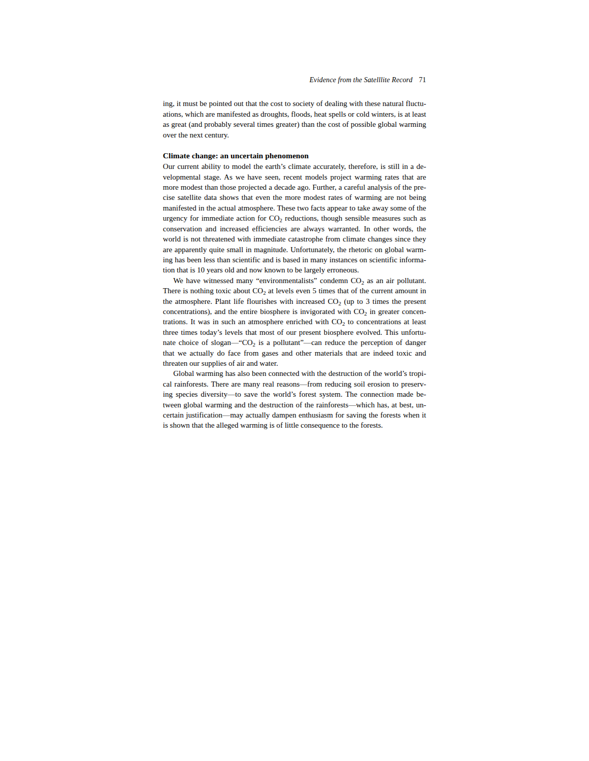Evidence from the Satelllite Record71
ing, it must be pointed out that the cost to society of dealing with these natural fluctuations, which are manifested as droughts, floods, heat spells or cold winters, is at least as great (and probably several times greater) than the cost of possible global warming over the next century.
Climate change: an uncertain phenomenon
Our current ability to model the earth’s climate accurately, therefore, is still in a developmental stage. As we have seen, recent models project warming rates that are more modest than those projected a decade ago. Further, a careful analysis of the precise satellite data shows that even the more modest rates of warming are not being manifested in the actual atmosphere. These two facts appear to take away some of the urgency for immediate action for CO2 reductions, though sensible measures such as conservation and increased efficiencies are always warranted. In other words, the world is not threatened with immediate catastrophe from climate changes since they are apparently quite small in magnitude. Unfortunately, the rhetoric on global warming has been less than scientific and is based in many instances on scientific information that is 10 years old and now known to be largely erroneous.
We have witnessed many “environmentalists” condemn CO2 as an air pollutant. There is nothing toxic about CO2 at levels even 5 times that of the current amount in the atmosphere. Plant life flourishes with increased CO2 (up to 3 times the present concentrations), and the entire biosphere is invigorated with CO2 in greater concentrations. It was in such an atmosphere enriched with CO2 to concentrations at least three times today’s levels that most of our present biosphere evolved. This unfortunate choice of slogan—“CO2 is a pollutant”—can reduce the perception of danger that we actually do face from gases and other materials that are indeed toxic and threaten our supplies of air and water.
Global warming has also been connected with the destruction of the world’s tropical rainforests. There are many real reasons—from reducing soil erosion to preserving species diversity—to save the world’s forest system. The connection made between global warming and the destruction of the rainforests—which has, at best, uncertain justification—may actually dampen enthusiasm for saving the forests when it is shown that the alleged warming is of little consequence to the forests.